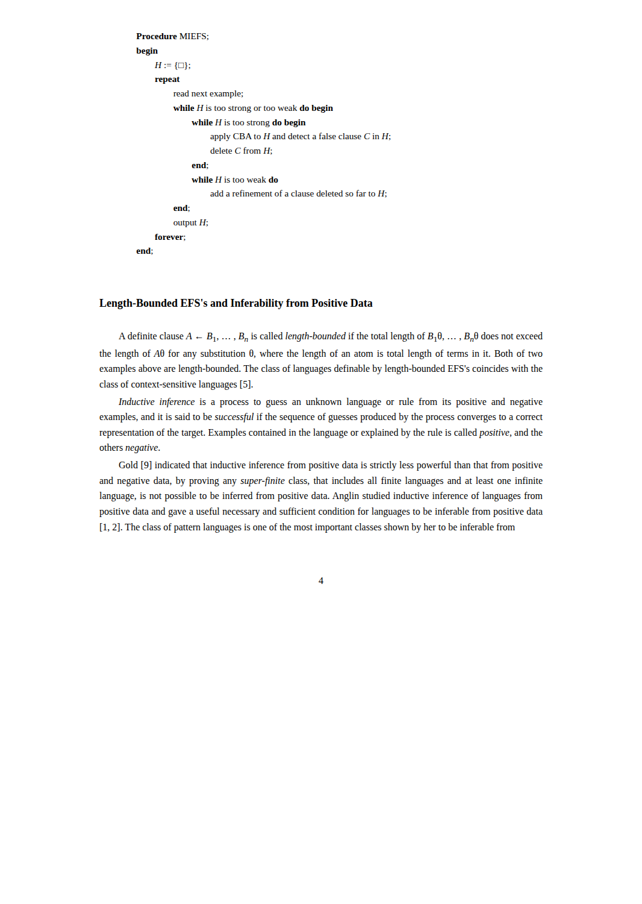Procedure MIEFS;
begin
H := {□};
repeat
read next example;
while H is too strong or too weak do begin
while H is too strong do begin
apply CBA to H and detect a false clause C in H;
delete C from H;
end;
while H is too weak do
add a refinement of a clause deleted so far to H;
end;
output H;
forever;
end;
Length-Bounded EFS's and Inferability from Positive Data
A definite clause A ← B1, … , Bn is called length-bounded if the total length of B1θ, … , Bnθ does not exceed the length of Aθ for any substitution θ, where the length of an atom is total length of terms in it. Both of two examples above are length-bounded. The class of languages definable by length-bounded EFS's coincides with the class of context-sensitive languages [5].
Inductive inference is a process to guess an unknown language or rule from its positive and negative examples, and it is said to be successful if the sequence of guesses produced by the process converges to a correct representation of the target. Examples contained in the language or explained by the rule is called positive, and the others negative.
Gold [9] indicated that inductive inference from positive data is strictly less powerful than that from positive and negative data, by proving any super-finite class, that includes all finite languages and at least one infinite language, is not possible to be inferred from positive data. Anglin studied inductive inference of languages from positive data and gave a useful necessary and sufficient condition for languages to be inferable from positive data [1, 2]. The class of pattern languages is one of the most important classes shown by her to be inferable from
4